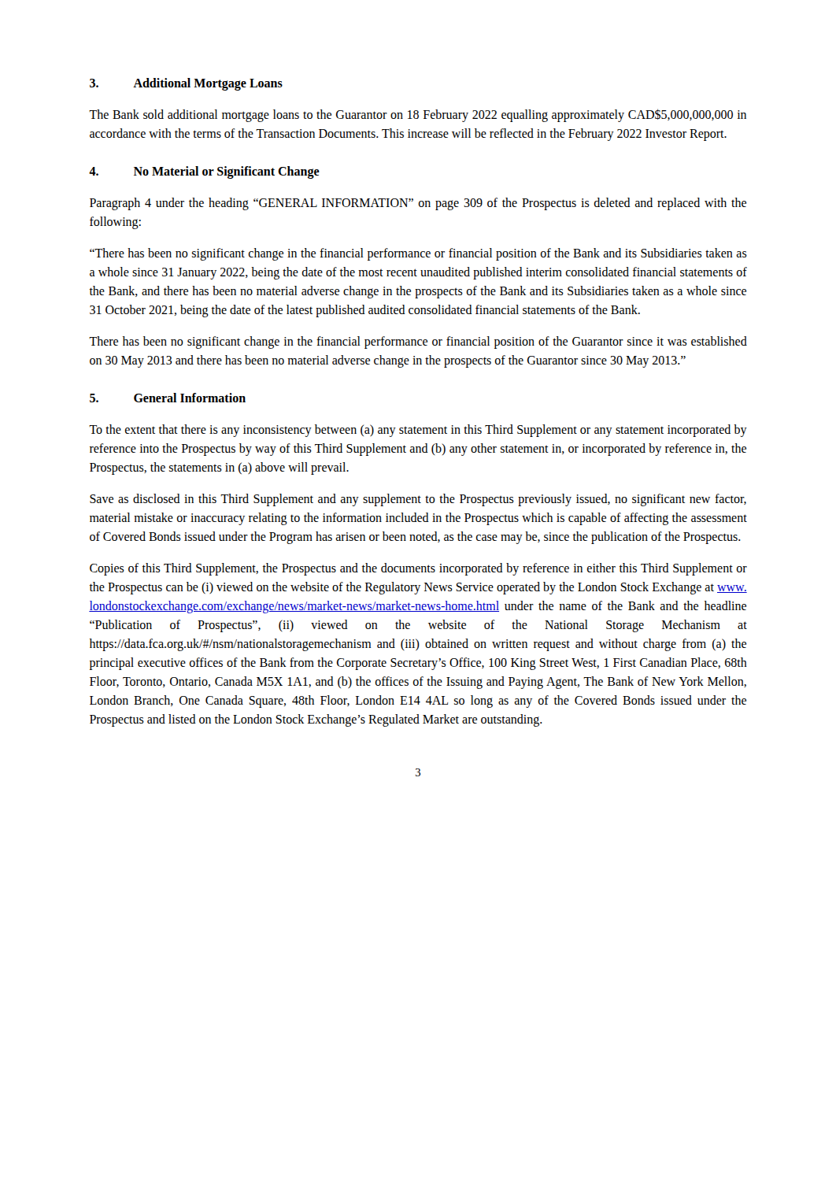3. Additional Mortgage Loans
The Bank sold additional mortgage loans to the Guarantor on 18 February 2022 equalling approximately CAD$5,000,000,000 in accordance with the terms of the Transaction Documents. This increase will be reflected in the February 2022 Investor Report.
4. No Material or Significant Change
Paragraph 4 under the heading “GENERAL INFORMATION” on page 309 of the Prospectus is deleted and replaced with the following:
“There has been no significant change in the financial performance or financial position of the Bank and its Subsidiaries taken as a whole since 31 January 2022, being the date of the most recent unaudited published interim consolidated financial statements of the Bank, and there has been no material adverse change in the prospects of the Bank and its Subsidiaries taken as a whole since 31 October 2021, being the date of the latest published audited consolidated financial statements of the Bank.
There has been no significant change in the financial performance or financial position of the Guarantor since it was established on 30 May 2013 and there has been no material adverse change in the prospects of the Guarantor since 30 May 2013.”
5. General Information
To the extent that there is any inconsistency between (a) any statement in this Third Supplement or any statement incorporated by reference into the Prospectus by way of this Third Supplement and (b) any other statement in, or incorporated by reference in, the Prospectus, the statements in (a) above will prevail.
Save as disclosed in this Third Supplement and any supplement to the Prospectus previously issued, no significant new factor, material mistake or inaccuracy relating to the information included in the Prospectus which is capable of affecting the assessment of Covered Bonds issued under the Program has arisen or been noted, as the case may be, since the publication of the Prospectus.
Copies of this Third Supplement, the Prospectus and the documents incorporated by reference in either this Third Supplement or the Prospectus can be (i) viewed on the website of the Regulatory News Service operated by the London Stock Exchange at www.londonstockexchange.com/exchange/news/market-news/market-news-home.html under the name of the Bank and the headline “Publication of Prospectus”, (ii) viewed on the website of the National Storage Mechanism at https://data.fca.org.uk/#/nsm/nationalstoragemechanism and (iii) obtained on written request and without charge from (a) the principal executive offices of the Bank from the Corporate Secretary’s Office, 100 King Street West, 1 First Canadian Place, 68th Floor, Toronto, Ontario, Canada M5X 1A1, and (b) the offices of the Issuing and Paying Agent, The Bank of New York Mellon, London Branch, One Canada Square, 48th Floor, London E14 4AL so long as any of the Covered Bonds issued under the Prospectus and listed on the London Stock Exchange’s Regulated Market are outstanding.
3